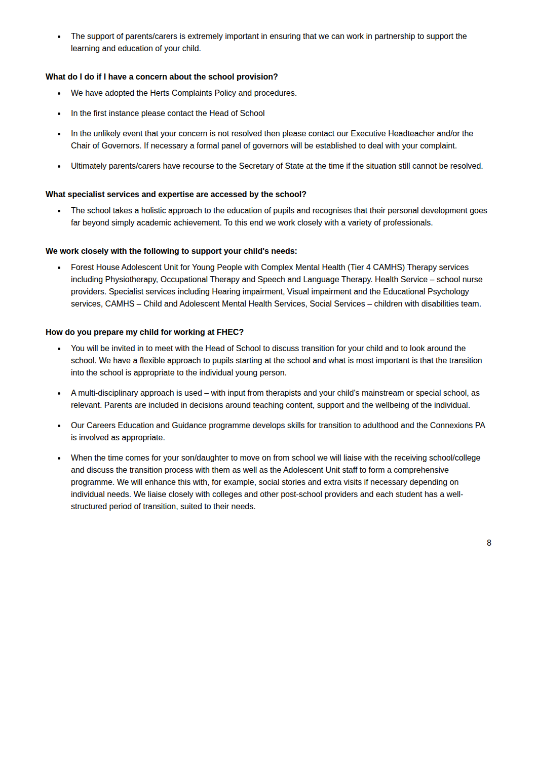The support of parents/carers is extremely important in ensuring that we can work in partnership to support the learning and education of your child.
What do I do if I have a concern about the school provision?
We have adopted the Herts Complaints Policy and procedures.
In the first instance please contact the Head of School
In the unlikely event that your concern is not resolved then please contact our Executive Headteacher and/or the Chair of Governors. If necessary a formal panel of governors will be established to deal with your complaint.
Ultimately parents/carers have recourse to the Secretary of State at the time if the situation still cannot be resolved.
What specialist services and expertise are accessed by the school?
The school takes a holistic approach to the education of pupils and recognises that their personal development goes far beyond simply academic achievement. To this end we work closely with a variety of professionals.
We work closely with the following to support your child's needs:
Forest House Adolescent Unit for Young People with Complex Mental Health (Tier 4 CAMHS) Therapy services including Physiotherapy, Occupational Therapy and Speech and Language Therapy. Health Service – school nurse providers. Specialist services including Hearing impairment, Visual impairment and the Educational Psychology services, CAMHS – Child and Adolescent Mental Health Services, Social Services – children with disabilities team.
How do you prepare my child for working at FHEC?
You will be invited in to meet with the Head of School to discuss transition for your child and to look around the school. We have a flexible approach to pupils starting at the school and what is most important is that the transition into the school is appropriate to the individual young person.
A multi-disciplinary approach is used – with input from therapists and your child's mainstream or special school, as relevant. Parents are included in decisions around teaching content, support and the wellbeing of the individual.
Our Careers Education and Guidance programme develops skills for transition to adulthood and the Connexions PA is involved as appropriate.
When the time comes for your son/daughter to move on from school we will liaise with the receiving school/college and discuss the transition process with them as well as the Adolescent Unit staff to form a comprehensive programme. We will enhance this with, for example, social stories and extra visits if necessary depending on individual needs. We liaise closely with colleges and other post-school providers and each student has a well-structured period of transition, suited to their needs.
8